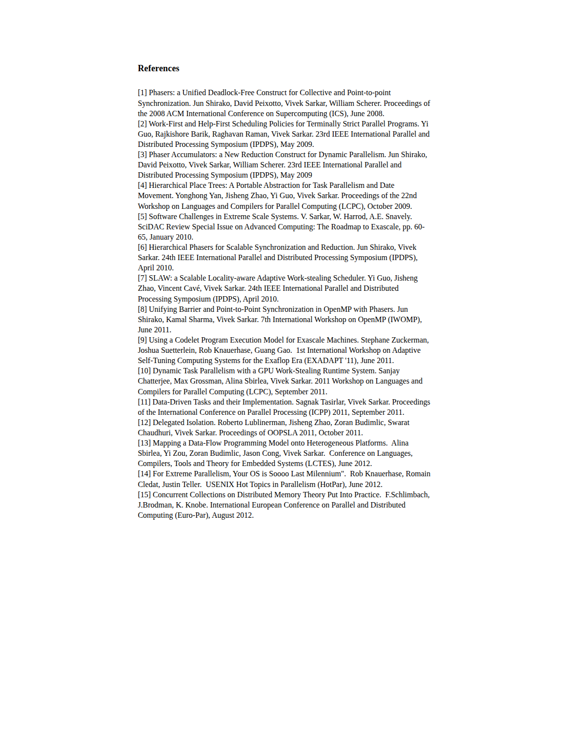References
[1] Phasers: a Unified Deadlock-Free Construct for Collective and Point-to-point Synchronization. Jun Shirako, David Peixotto, Vivek Sarkar, William Scherer. Proceedings of the 2008 ACM International Conference on Supercomputing (ICS), June 2008.
[2] Work-First and Help-First Scheduling Policies for Terminally Strict Parallel Programs. Yi Guo, Rajkishore Barik, Raghavan Raman, Vivek Sarkar. 23rd IEEE International Parallel and Distributed Processing Symposium (IPDPS), May 2009.
[3] Phaser Accumulators: a New Reduction Construct for Dynamic Parallelism. Jun Shirako, David Peixotto, Vivek Sarkar, William Scherer. 23rd IEEE International Parallel and Distributed Processing Symposium (IPDPS), May 2009
[4] Hierarchical Place Trees: A Portable Abstraction for Task Parallelism and Date Movement. Yonghong Yan, Jisheng Zhao, Yi Guo, Vivek Sarkar. Proceedings of the 22nd Workshop on Languages and Compilers for Parallel Computing (LCPC), October 2009.
[5] Software Challenges in Extreme Scale Systems. V. Sarkar, W. Harrod, A.E. Snavely. SciDAC Review Special Issue on Advanced Computing: The Roadmap to Exascale, pp. 60-65, January 2010.
[6] Hierarchical Phasers for Scalable Synchronization and Reduction. Jun Shirako, Vivek Sarkar. 24th IEEE International Parallel and Distributed Processing Symposium (IPDPS), April 2010.
[7] SLAW: a Scalable Locality-aware Adaptive Work-stealing Scheduler. Yi Guo, Jisheng Zhao, Vincent Cavé, Vivek Sarkar. 24th IEEE International Parallel and Distributed Processing Symposium (IPDPS), April 2010.
[8] Unifying Barrier and Point-to-Point Synchronization in OpenMP with Phasers. Jun Shirako, Kamal Sharma, Vivek Sarkar. 7th International Workshop on OpenMP (IWOMP), June 2011.
[9] Using a Codelet Program Execution Model for Exascale Machines. Stephane Zuckerman, Joshua Suetterlein, Rob Knauerhase, Guang Gao. 1st International Workshop on Adaptive Self-Tuning Computing Systems for the Exaflop Era (EXADAPT '11), June 2011.
[10] Dynamic Task Parallelism with a GPU Work-Stealing Runtime System. Sanjay Chatterjee, Max Grossman, Alina Sbirlea, Vivek Sarkar. 2011 Workshop on Languages and Compilers for Parallel Computing (LCPC), September 2011.
[11] Data-Driven Tasks and their Implementation. Sagnak Tasirlar, Vivek Sarkar. Proceedings of the International Conference on Parallel Processing (ICPP) 2011, September 2011.
[12] Delegated Isolation. Roberto Lublinerman, Jisheng Zhao, Zoran Budimlic, Swarat Chaudhuri, Vivek Sarkar. Proceedings of OOPSLA 2011, October 2011.
[13] Mapping a Data-Flow Programming Model onto Heterogeneous Platforms. Alina Sbirlea, Yi Zou, Zoran Budimlic, Jason Cong, Vivek Sarkar. Conference on Languages, Compilers, Tools and Theory for Embedded Systems (LCTES), June 2012.
[14] For Extreme Parallelism, Your OS is Soooo Last Milennium". Rob Knauerhase, Romain Cledat, Justin Teller. USENIX Hot Topics in Parallelism (HotPar), June 2012.
[15] Concurrent Collections on Distributed Memory Theory Put Into Practice. F.Schlimbach, J.Brodman, K. Knobe. International European Conference on Parallel and Distributed Computing (Euro-Par), August 2012.